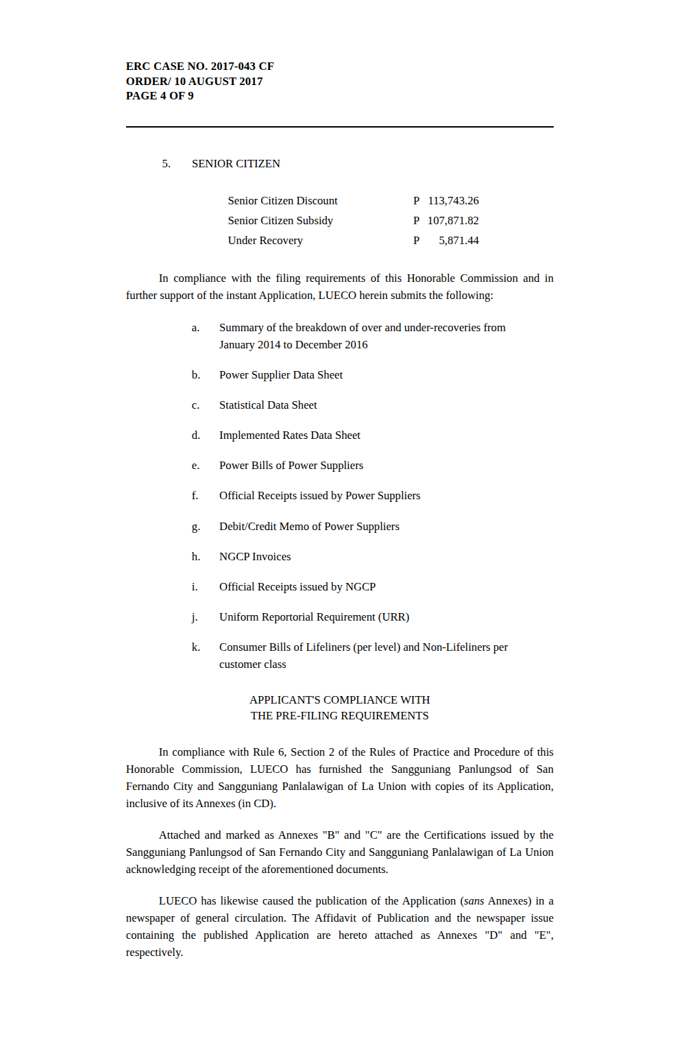ERC Case No. 2017-043 CF
Order/ 10 August 2017
Page 4 of 9
5. SENIOR CITIZEN
| Senior Citizen Discount | P | 113,743.26 |
| Senior Citizen Subsidy | P | 107,871.82 |
| Under Recovery | P | 5,871.44 |
In compliance with the filing requirements of this Honorable Commission and in further support of the instant Application, LUECO herein submits the following:
a. Summary of the breakdown of over and under-recoveries from January 2014 to December 2016
b. Power Supplier Data Sheet
c. Statistical Data Sheet
d. Implemented Rates Data Sheet
e. Power Bills of Power Suppliers
f. Official Receipts issued by Power Suppliers
g. Debit/Credit Memo of Power Suppliers
h. NGCP Invoices
i. Official Receipts issued by NGCP
j. Uniform Reportorial Requirement (URR)
k. Consumer Bills of Lifeliners (per level) and Non-Lifeliners per customer class
APPLICANT'S COMPLIANCE WITH THE PRE-FILING REQUIREMENTS
In compliance with Rule 6, Section 2 of the Rules of Practice and Procedure of this Honorable Commission, LUECO has furnished the Sangguniang Panlungsod of San Fernando City and Sangguniang Panlalawigan of La Union with copies of its Application, inclusive of its Annexes (in CD).
Attached and marked as Annexes "B" and "C" are the Certifications issued by the Sangguniang Panlungsod of San Fernando City and Sangguniang Panlalawigan of La Union acknowledging receipt of the aforementioned documents.
LUECO has likewise caused the publication of the Application (sans Annexes) in a newspaper of general circulation. The Affidavit of Publication and the newspaper issue containing the published Application are hereto attached as Annexes "D" and "E", respectively.